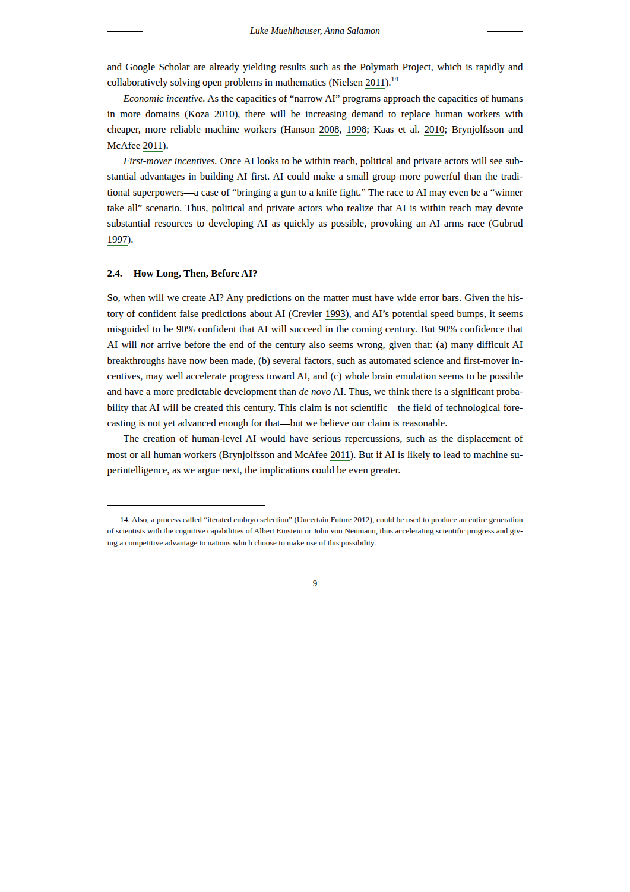Luke Muehlhauser, Anna Salamon
and Google Scholar are already yielding results such as the Polymath Project, which is rapidly and collaboratively solving open problems in mathematics (Nielsen 2011).14
Economic incentive. As the capacities of “narrow AI” programs approach the capacities of humans in more domains (Koza 2010), there will be increasing demand to replace human workers with cheaper, more reliable machine workers (Hanson 2008, 1998; Kaas et al. 2010; Brynjolfsson and McAfee 2011).
First-mover incentives. Once AI looks to be within reach, political and private actors will see substantial advantages in building AI first. AI could make a small group more powerful than the traditional superpowers—a case of “bringing a gun to a knife fight.” The race to AI may even be a “winner take all” scenario. Thus, political and private actors who realize that AI is within reach may devote substantial resources to developing AI as quickly as possible, provoking an AI arms race (Gubrud 1997).
2.4. How Long, Then, Before AI?
So, when will we create AI? Any predictions on the matter must have wide error bars. Given the history of confident false predictions about AI (Crevier 1993), and AI’s potential speed bumps, it seems misguided to be 90% confident that AI will succeed in the coming century. But 90% confidence that AI will not arrive before the end of the century also seems wrong, given that: (a) many difficult AI breakthroughs have now been made, (b) several factors, such as automated science and first-mover incentives, may well accelerate progress toward AI, and (c) whole brain emulation seems to be possible and have a more predictable development than de novo AI. Thus, we think there is a significant probability that AI will be created this century. This claim is not scientific—the field of technological forecasting is not yet advanced enough for that—but we believe our claim is reasonable.
The creation of human-level AI would have serious repercussions, such as the displacement of most or all human workers (Brynjolfsson and McAfee 2011). But if AI is likely to lead to machine superintelligence, as we argue next, the implications could be even greater.
14. Also, a process called “iterated embryo selection” (Uncertain Future 2012), could be used to produce an entire generation of scientists with the cognitive capabilities of Albert Einstein or John von Neumann, thus accelerating scientific progress and giving a competitive advantage to nations which choose to make use of this possibility.
9